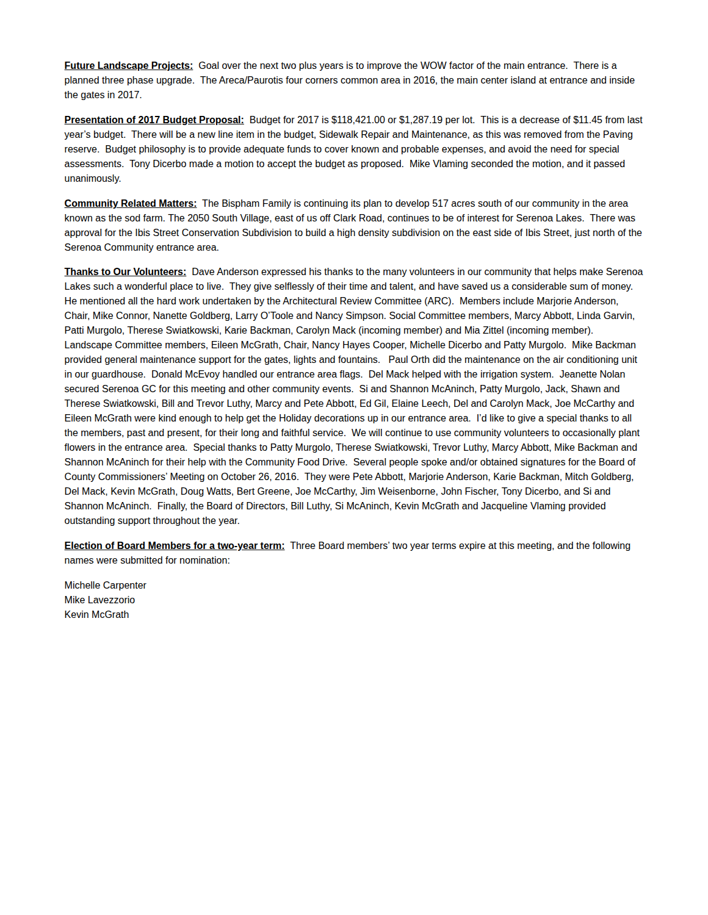Future Landscape Projects: Goal over the next two plus years is to improve the WOW factor of the main entrance. There is a planned three phase upgrade. The Areca/Paurotis four corners common area in 2016, the main center island at entrance and inside the gates in 2017.
Presentation of 2017 Budget Proposal: Budget for 2017 is $118,421.00 or $1,287.19 per lot. This is a decrease of $11.45 from last year’s budget. There will be a new line item in the budget, Sidewalk Repair and Maintenance, as this was removed from the Paving reserve. Budget philosophy is to provide adequate funds to cover known and probable expenses, and avoid the need for special assessments. Tony Dicerbo made a motion to accept the budget as proposed. Mike Vlaming seconded the motion, and it passed unanimously.
Community Related Matters: The Bispham Family is continuing its plan to develop 517 acres south of our community in the area known as the sod farm. The 2050 South Village, east of us off Clark Road, continues to be of interest for Serenoa Lakes. There was approval for the Ibis Street Conservation Subdivision to build a high density subdivision on the east side of Ibis Street, just north of the Serenoa Community entrance area.
Thanks to Our Volunteers: Dave Anderson expressed his thanks to the many volunteers in our community that helps make Serenoa Lakes such a wonderful place to live. They give selflessly of their time and talent, and have saved us a considerable sum of money. He mentioned all the hard work undertaken by the Architectural Review Committee (ARC). Members include Marjorie Anderson, Chair, Mike Connor, Nanette Goldberg, Larry O’Toole and Nancy Simpson. Social Committee members, Marcy Abbott, Linda Garvin, Patti Murgolo, Therese Swiatkowski, Karie Backman, Carolyn Mack (incoming member) and Mia Zittel (incoming member). Landscape Committee members, Eileen McGrath, Chair, Nancy Hayes Cooper, Michelle Dicerbo and Patty Murgolo. Mike Backman provided general maintenance support for the gates, lights and fountains. Paul Orth did the maintenance on the air conditioning unit in our guardhouse. Donald McEvoy handled our entrance area flags. Del Mack helped with the irrigation system. Jeanette Nolan secured Serenoa GC for this meeting and other community events. Si and Shannon McAninch, Patty Murgolo, Jack, Shawn and Therese Swiatkowski, Bill and Trevor Luthy, Marcy and Pete Abbott, Ed Gil, Elaine Leech, Del and Carolyn Mack, Joe McCarthy and Eileen McGrath were kind enough to help get the Holiday decorations up in our entrance area. I’d like to give a special thanks to all the members, past and present, for their long and faithful service. We will continue to use community volunteers to occasionally plant flowers in the entrance area. Special thanks to Patty Murgolo, Therese Swiatkowski, Trevor Luthy, Marcy Abbott, Mike Backman and Shannon McAninch for their help with the Community Food Drive. Several people spoke and/or obtained signatures for the Board of County Commissioners’ Meeting on October 26, 2016. They were Pete Abbott, Marjorie Anderson, Karie Backman, Mitch Goldberg, Del Mack, Kevin McGrath, Doug Watts, Bert Greene, Joe McCarthy, Jim Weisenborne, John Fischer, Tony Dicerbo, and Si and Shannon McAninch. Finally, the Board of Directors, Bill Luthy, Si McAninch, Kevin McGrath and Jacqueline Vlaming provided outstanding support throughout the year.
Election of Board Members for a two-year term: Three Board members’ two year terms expire at this meeting, and the following names were submitted for nomination:
Michelle Carpenter
Mike Lavezzorio
Kevin McGrath